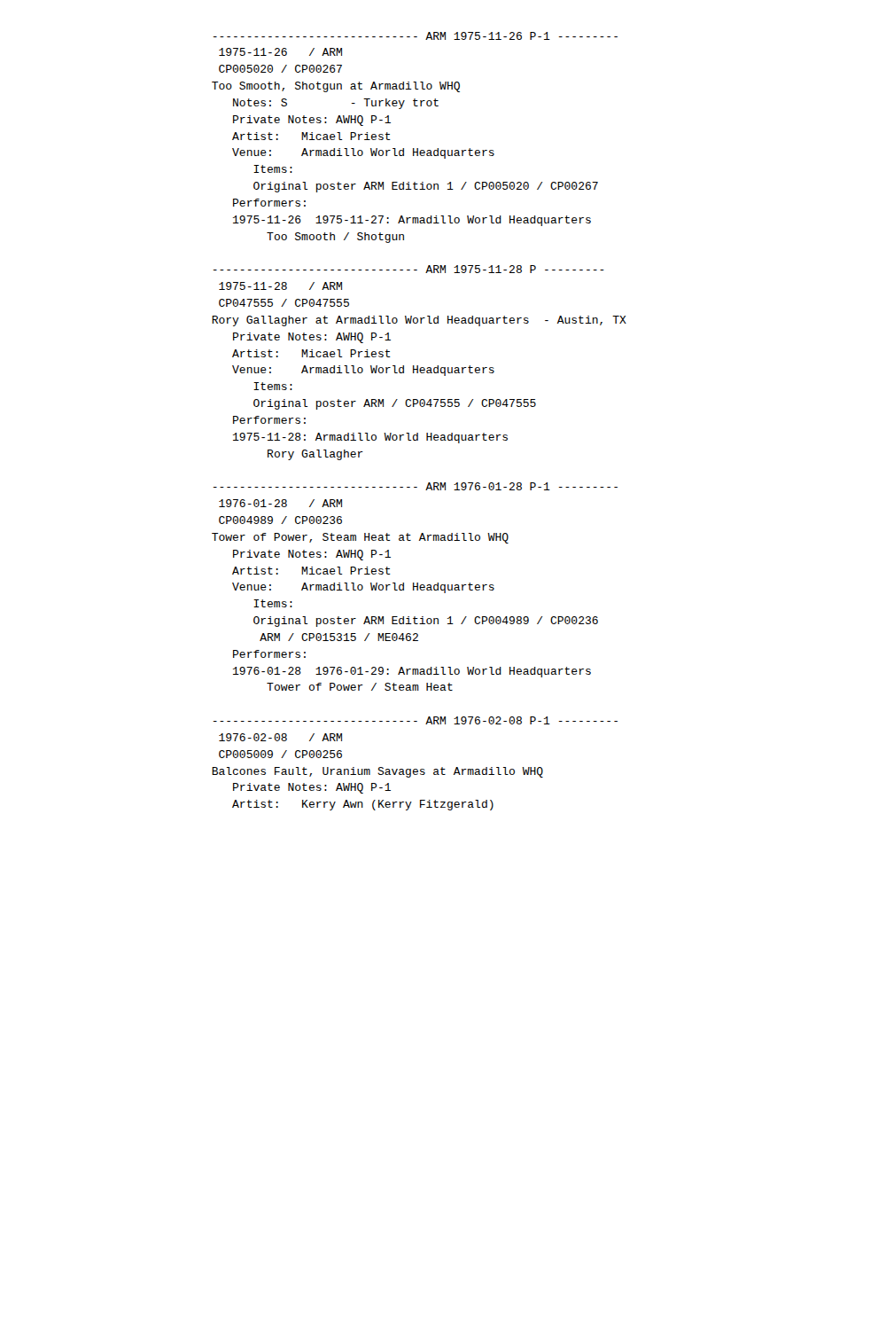------------------------------ ARM 1975-11-26 P-1 ---------
 1975-11-26   / ARM 
 CP005020 / CP00267
Too Smooth, Shotgun at Armadillo WHQ
   Notes: S         - Turkey trot
   Private Notes: AWHQ P-1
   Artist:   Micael Priest
   Venue:    Armadillo World Headquarters
      Items:
      Original poster ARM Edition 1 / CP005020 / CP00267
   Performers:
   1975-11-26  1975-11-27: Armadillo World Headquarters
        Too Smooth / Shotgun

------------------------------ ARM 1975-11-28 P ---------
 1975-11-28   / ARM 
 CP047555 / CP047555
Rory Gallagher at Armadillo World Headquarters  - Austin, TX
   Private Notes: AWHQ P-1
   Artist:   Micael Priest
   Venue:    Armadillo World Headquarters
      Items:
      Original poster ARM / CP047555 / CP047555
   Performers:
   1975-11-28: Armadillo World Headquarters
        Rory Gallagher

------------------------------ ARM 1976-01-28 P-1 ---------
 1976-01-28   / ARM 
 CP004989 / CP00236
Tower of Power, Steam Heat at Armadillo WHQ
   Private Notes: AWHQ P-1
   Artist:   Micael Priest
   Venue:    Armadillo World Headquarters
      Items:
      Original poster ARM Edition 1 / CP004989 / CP00236
       ARM / CP015315 / ME0462
   Performers:
   1976-01-28  1976-01-29: Armadillo World Headquarters
        Tower of Power / Steam Heat

------------------------------ ARM 1976-02-08 P-1 ---------
 1976-02-08   / ARM 
 CP005009 / CP00256
Balcones Fault, Uranium Savages at Armadillo WHQ
   Private Notes: AWHQ P-1
   Artist:   Kerry Awn (Kerry Fitzgerald)